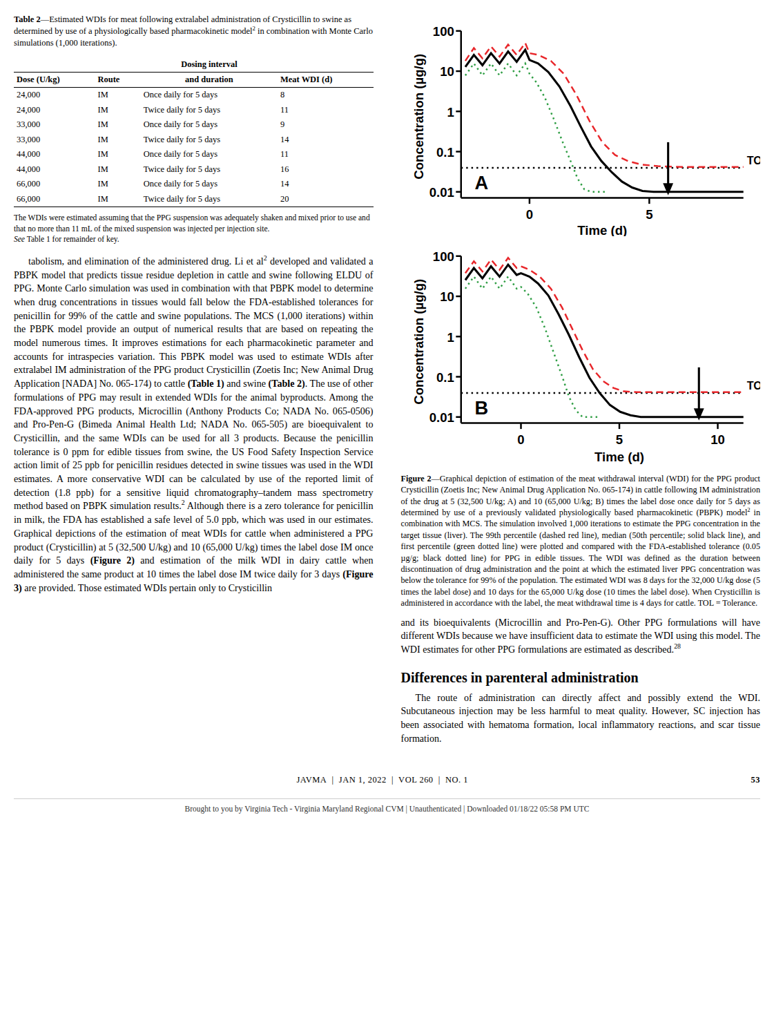Table 2—Estimated WDIs for meat following extralabel administration of Crysticillin to swine as determined by use of a physiologically based pharmacokinetic model2 in combination with Monte Carlo simulations (1,000 iterations).
| | | Dosing interval | |
| --- | --- | --- | --- |
| Dose (U/kg) | Route | and duration | Meat WDI (d) |
| 24,000 | IM | Once daily for 5 days | 8 |
| 24,000 | IM | Twice daily for 5 days | 11 |
| 33,000 | IM | Once daily for 5 days | 9 |
| 33,000 | IM | Twice daily for 5 days | 14 |
| 44,000 | IM | Once daily for 5 days | 11 |
| 44,000 | IM | Twice daily for 5 days | 16 |
| 66,000 | IM | Once daily for 5 days | 14 |
| 66,000 | IM | Twice daily for 5 days | 20 |
The WDIs were estimated assuming that the PPG suspension was adequately shaken and mixed prior to use and that no more than 11 mL of the mixed suspension was injected per injection site.
See Table 1 for remainder of key.
tabolism, and elimination of the administered drug. Li et al2 developed and validated a PBPK model that predicts tissue residue depletion in cattle and swine following ELDU of PPG. Monte Carlo simulation was used in combination with that PBPK model to determine when drug concentrations in tissues would fall below the FDA-established tolerances for penicillin for 99% of the cattle and swine populations. The MCS (1,000 iterations) within the PBPK model provide an output of numerical results that are based on repeating the model numerous times. It improves estimations for each pharmacokinetic parameter and accounts for intraspecies variation. This PBPK model was used to estimate WDIs after extralabel IM administration of the PPG product Crysticillin (Zoetis Inc; New Animal Drug Application [NADA] No. 065-174) to cattle (Table 1) and swine (Table 2). The use of other formulations of PPG may result in extended WDIs for the animal byproducts. Among the FDA-approved PPG products, Microcillin (Anthony Products Co; NADA No. 065-0506) and Pro-Pen-G (Bimeda Animal Health Ltd; NADA No. 065-505) are bioequivalent to Crysticillin, and the same WDIs can be used for all 3 products. Because the penicillin tolerance is 0 ppm for edible tissues from swine, the US Food Safety Inspection Service action limit of 25 ppb for penicillin residues detected in swine tissues was used in the WDI estimates. A more conservative WDI can be calculated by use of the reported limit of detection (1.8 ppb) for a sensitive liquid chromatography–tandem mass spectrometry method based on PBPK simulation results.2 Although there is a zero tolerance for penicillin in milk, the FDA has established a safe level of 5.0 ppb, which was used in our estimates. Graphical depictions of the estimation of meat WDIs for cattle when administered a PPG product (Crysticillin) at 5 (32,500 U/kg) and 10 (65,000 U/kg) times the label dose IM once daily for 5 days (Figure 2) and estimation of the milk WDI in dairy cattle when administered the same product at 10 times the label dose IM twice daily for 3 days (Figure 3) are provided. Those estimated WDIs pertain only to Crysticillin
100 10 1 0.1 0.01 Concentration (µg/g) 0 5 Time (d) TOL A
100 10 1 0.1 0.01 Concentration (µg/g) 0 5 10 Time (d) TOL B
Figure 2—Graphical depiction of estimation of the meat withdrawal interval (WDI) for the PPG product Crysticillin (Zoetis Inc; New Animal Drug Application No. 065-174) in cattle following IM administration of the drug at 5 (32,500 U/kg; A) and 10 (65,000 U/kg; B) times the label dose once daily for 5 days as determined by use of a previously validated physiologically based pharmacokinetic (PBPK) model2 in combination with MCS. The simulation involved 1,000 iterations to estimate the PPG concentration in the target tissue (liver). The 99th percentile (dashed red line), median (50th percentile; solid black line), and first percentile (green dotted line) were plotted and compared with the FDA-established tolerance (0.05 µg/g; black dotted line) for PPG in edible tissues. The WDI was defined as the duration between discontinuation of drug administration and the point at which the estimated liver PPG concentration was below the tolerance for 99% of the population. The estimated WDI was 8 days for the 32,000 U/kg dose (5 times the label dose) and 10 days for the 65,000 U/kg dose (10 times the label dose). When Crysticillin is administered in accordance with the label, the meat withdrawal time is 4 days for cattle. TOL = Tolerance.
and its bioequivalents (Microcillin and Pro-Pen-G). Other PPG formulations will have different WDIs because we have insufficient data to estimate the WDI using this model. The WDI estimates for other PPG formulations are estimated as described.28
Differences in parenteral administration
The route of administration can directly affect and possibly extend the WDI. Subcutaneous injection may be less harmful to meat quality. However, SC injection has been associated with hematoma formation, local inflammatory reactions, and scar tissue formation.
JAVMA | JAN 1, 2022 | VOL 260 | NO. 1
53
Brought to you by Virginia Tech - Virginia Maryland Regional CVM | Unauthenticated | Downloaded 01/18/22 05:58 PM UTC